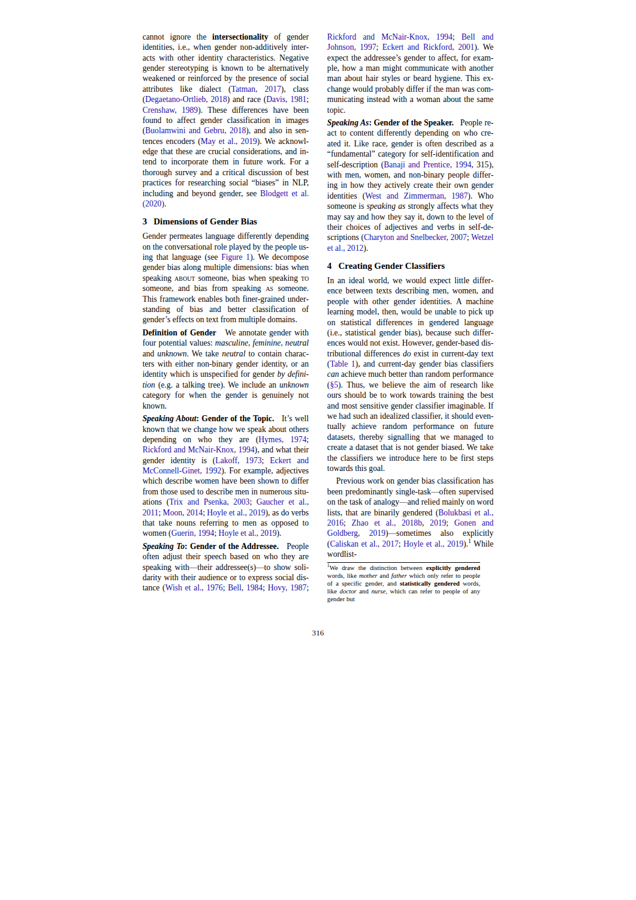cannot ignore the intersectionality of gender identities, i.e., when gender non-additively interacts with other identity characteristics. Negative gender stereotyping is known to be alternatively weakened or reinforced by the presence of social attributes like dialect (Tatman, 2017), class (Degaetano-Ortlieb, 2018) and race (Davis, 1981; Crenshaw, 1989). These differences have been found to affect gender classification in images (Buolamwini and Gebru, 2018), and also in sentences encoders (May et al., 2019). We acknowledge that these are crucial considerations, and intend to incorporate them in future work. For a thorough survey and a critical discussion of best practices for researching social “biases” in NLP, including and beyond gender, see Blodgett et al. (2020).
3 Dimensions of Gender Bias
Gender permeates language differently depending on the conversational role played by the people using that language (see Figure 1). We decompose gender bias along multiple dimensions: bias when speaking about someone, bias when speaking to someone, and bias from speaking as someone. This framework enables both finer-grained understanding of bias and better classification of gender’s effects on text from multiple domains.
Definition of Gender We annotate gender with four potential values: masculine, feminine, neutral and unknown. We take neutral to contain characters with either non-binary gender identity, or an identity which is unspecified for gender by definition (e.g. a talking tree). We include an unknown category for when the gender is genuinely not known.
Speaking About: Gender of the Topic. It’s well known that we change how we speak about others depending on who they are (Hymes, 1974; Rickford and McNair-Knox, 1994), and what their gender identity is (Lakoff, 1973; Eckert and McConnell-Ginet, 1992). For example, adjectives which describe women have been shown to differ from those used to describe men in numerous situations (Trix and Psenka, 2003; Gaucher et al., 2011; Moon, 2014; Hoyle et al., 2019), as do verbs that take nouns referring to men as opposed to women (Guerin, 1994; Hoyle et al., 2019).
Speaking To: Gender of the Addressee. People often adjust their speech based on who they are speaking with—their addressee(s)—to show solidarity with their audience or to express social distance (Wish et al., 1976; Bell, 1984; Hovy, 1987; Rickford and McNair-Knox, 1994; Bell and Johnson, 1997; Eckert and Rickford, 2001). We expect the addressee’s gender to affect, for example, how a man might communicate with another man about hair styles or beard hygiene. This exchange would probably differ if the man was communicating instead with a woman about the same topic.
Speaking As: Gender of the Speaker. People react to content differently depending on who created it. Like race, gender is often described as a “fundamental” category for self-identification and self-description (Banaji and Prentice, 1994, 315), with men, women, and non-binary people differing in how they actively create their own gender identities (West and Zimmerman, 1987). Who someone is speaking as strongly affects what they may say and how they say it, down to the level of their choices of adjectives and verbs in self-descriptions (Charyton and Snelbecker, 2007; Wetzel et al., 2012).
4 Creating Gender Classifiers
In an ideal world, we would expect little difference between texts describing men, women, and people with other gender identities. A machine learning model, then, would be unable to pick up on statistical differences in gendered language (i.e., statistical gender bias), because such differences would not exist. However, gender-based distributional differences do exist in current-day text (Table 1), and current-day gender bias classifiers can achieve much better than random performance (§5). Thus, we believe the aim of research like ours should be to work towards training the best and most sensitive gender classifier imaginable. If we had such an idealized classifier, it should eventually achieve random performance on future datasets, thereby signalling that we managed to create a dataset that is not gender biased. We take the classifiers we introduce here to be first steps towards this goal.
Previous work on gender bias classification has been predominantly single-task—often supervised on the task of analogy—and relied mainly on word lists, that are binarily gendered (Bolukbasi et al., 2016; Zhao et al., 2018b, 2019; Gonen and Goldberg, 2019)—sometimes also explicitly (Caliskan et al., 2017; Hoyle et al., 2019).1 While wordlist-
1We draw the distinction between explicitly gendered words, like mother and father which only refer to people of a specific gender, and statistically gendered words, like doctor and nurse, which can refer to people of any gender but
316